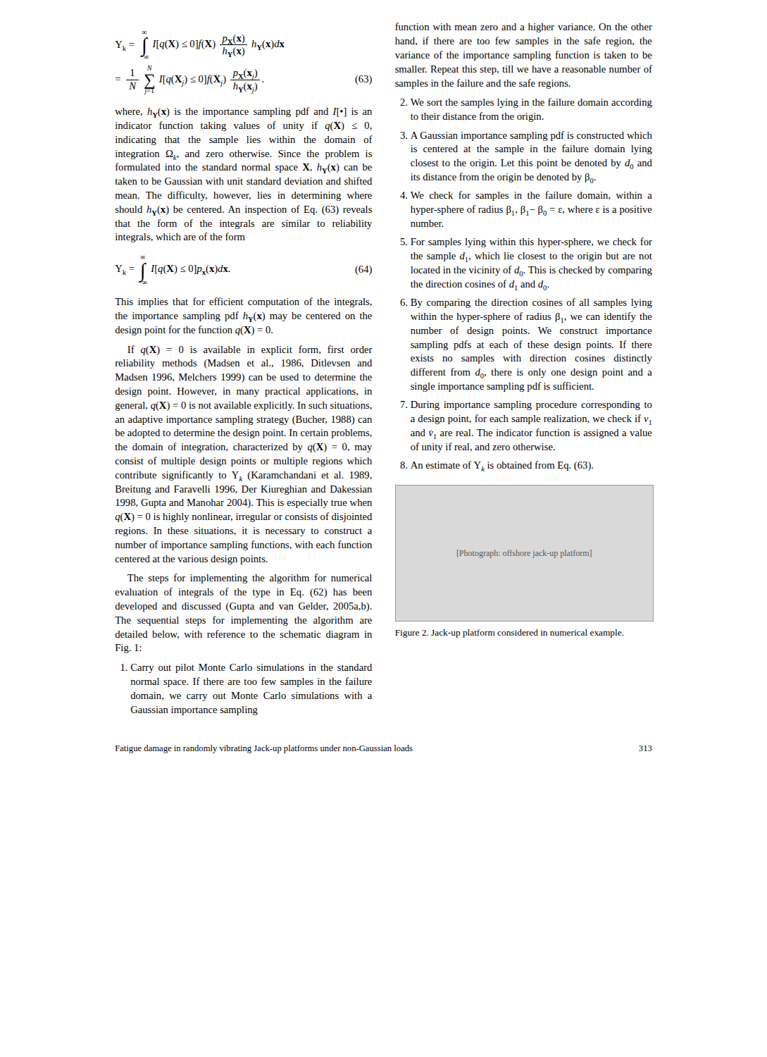Υk = ∞∫−∞ I[q(X) ≤ 0]f(X) pX(x) hY(x) hY(x)dx
= 1 N N∑j=1 I[q(Xj) ≤ 0]f(Xj) pX(xj) hY(xj). (63)
where, hY(x) is the importance sampling pdf and I[•] is an indicator function taking values of unity if q(X) ≤ 0, indicating that the sample lies within the domain of integration Ωk, and zero otherwise. Since the problem is formulated into the standard normal space X, hY(x) can be taken to be Gaussian with unit standard deviation and shifted mean. The difficulty, however, lies in determining where should hY(x) be centered. An inspection of Eq. (63) reveals that the form of the integrals are similar to reliability integrals, which are of the form
Υk = ∞∫−∞ I[q(X) ≤ 0]px(x)dx. (64)
This implies that for efficient computation of the integrals, the importance sampling pdf hY(x) may be centered on the design point for the function q(X) = 0.
If q(X) = 0 is available in explicit form, first order reliability methods (Madsen et al., 1986, Ditlevsen and Madsen 1996, Melchers 1999) can be used to determine the design point. However, in many practical applications, in general, q(X) = 0 is not available explicitly. In such situations, an adaptive importance sampling strategy (Bucher, 1988) can be adopted to determine the design point. In certain problems, the domain of integration, characterized by q(X) = 0, may consist of multiple design points or multiple regions which contribute significantly to Υk (Karamchandani et al. 1989, Breitung and Faravelli 1996, Der Kiureghian and Dakessian 1998, Gupta and Manohar 2004). This is especially true when q(X) = 0 is highly nonlinear, irregular or consists of disjointed regions. In these situations, it is necessary to construct a number of importance sampling functions, with each function centered at the various design points.
The steps for implementing the algorithm for numerical evaluation of integrals of the type in Eq. (62) has been developed and discussed (Gupta and van Gelder, 2005a,b). The sequential steps for implementing the algorithm are detailed below, with reference to the schematic diagram in Fig. 1:
Carry out pilot Monte Carlo simulations in the standard normal space. If there are too few samples in the failure domain, we carry out Monte Carlo simulations with a Gaussian importance sampling
function with mean zero and a higher variance. On the other hand, if there are too few samples in the safe region, the variance of the importance sampling function is taken to be smaller. Repeat this step, till we have a reasonable number of samples in the failure and the safe regions.
We sort the samples lying in the failure domain according to their distance from the origin.
A Gaussian importance sampling pdf is constructed which is centered at the sample in the failure domain lying closest to the origin. Let this point be denoted by d0 and its distance from the origin be denoted by β0.
We check for samples in the failure domain, within a hyper-sphere of radius β1, β1− β0 = ε, where ε is a positive number.
For samples lying within this hyper-sphere, we check for the sample d1, which lie closest to the origin but are not located in the vicinity of d0. This is checked by comparing the direction cosines of d1 and d0.
By comparing the direction cosines of all samples lying within the hyper-sphere of radius β1, we can identify the number of design points. We construct importance sampling pdfs at each of these design points. If there exists no samples with direction cosines distinctly different from d0, there is only one design point and a single importance sampling pdf is sufficient.
During importance sampling procedure corresponding to a design point, for each sample realization, we check if v1 and v̇1 are real. The indicator function is assigned a value of unity if real, and zero otherwise.
An estimate of Υk is obtained from Eq. (63).
[Photograph: offshore jack-up platform]
Figure 2. Jack-up platform considered in numerical example.
Fatigue damage in randomly vibrating Jack-up platforms under non-Gaussian loads 313